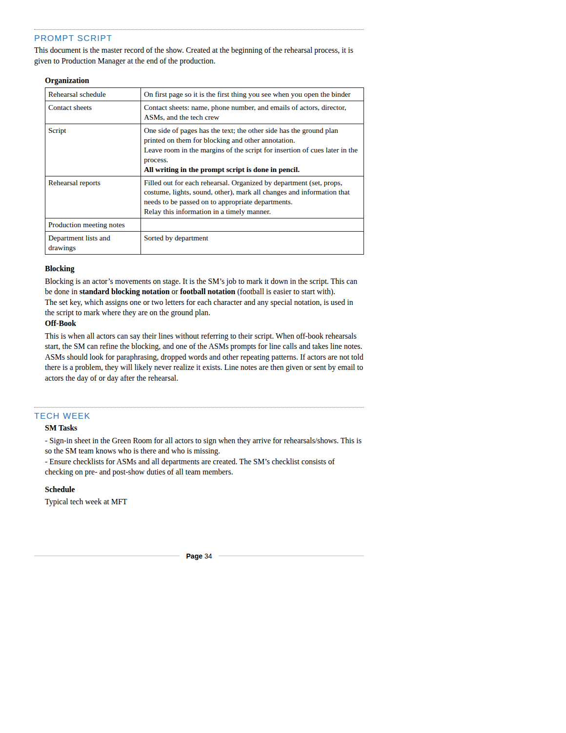Prompt Script
This document is the master record of the show. Created at the beginning of the rehearsal process, it is given to Production Manager at the end of the production.
Organization
| Rehearsal schedule | On first page so it is the first thing you see when you open the binder |
| Contact sheets | Contact sheets: name, phone number, and emails of actors, director, ASMs, and the tech crew |
| Script | One side of pages has the text; the other side has the ground plan printed on them for blocking and other annotation. Leave room in the margins of the script for insertion of cues later in the process. All writing in the prompt script is done in pencil. |
| Rehearsal reports | Filled out for each rehearsal. Organized by department (set, props, costume, lights, sound, other), mark all changes and information that needs to be passed on to appropriate departments. Relay this information in a timely manner. |
| Production meeting notes | |
| Department lists and drawings | Sorted by department |
Blocking
Blocking is an actor’s movements on stage. It is the SM’s job to mark it down in the script. This can be done in standard blocking notation or football notation (football is easier to start with).
The set key, which assigns one or two letters for each character and any special notation, is used in the script to mark where they are on the ground plan.
Off-Book
This is when all actors can say their lines without referring to their script. When off-book rehearsals start, the SM can refine the blocking, and one of the ASMs prompts for line calls and takes line notes.
ASMs should look for paraphrasing, dropped words and other repeating patterns. If actors are not told there is a problem, they will likely never realize it exists. Line notes are then given or sent by email to actors the day of or day after the rehearsal.
Tech Week
SM Tasks
- Sign-in sheet in the Green Room for all actors to sign when they arrive for rehearsals/shows. This is so the SM team knows who is there and who is missing.
- Ensure checklists for ASMs and all departments are created. The SM’s checklist consists of checking on pre- and post-show duties of all team members.
Schedule
Typical tech week at MFT
Page 34